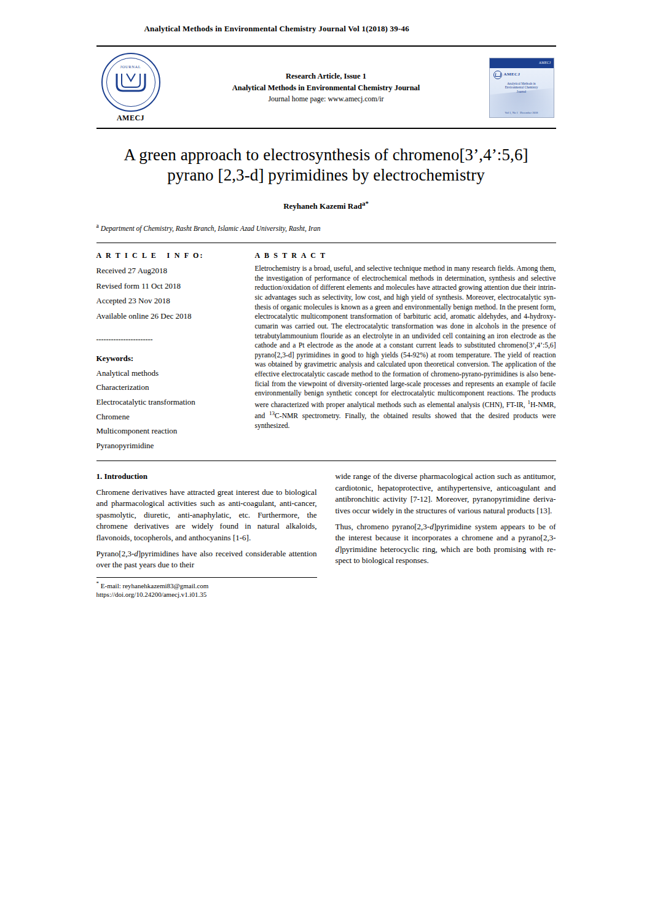Analytical Methods in Environmental Chemistry Journal Vol 1(2018) 39-46
A n a l y t i c a l M e t h o d s i n E n v i r o n m e n t
JOURNAL
AMECJ
Research Article, Issue 1
Analytical Methods in Environmental Chemistry Journal
Journal home page: www.amecj.com/ir
AMECJ
AMECJ
Analytical Methods in
Environmental Chemistry
Journal
Vol 1, No 1 December 2018
A green approach to electrosynthesis of chromeno[3’,4’:5,6]
pyrano [2,3-d] pyrimidines by electrochemistry
Reyhaneh Kazemi Rada*
a Department of Chemistry, Rasht Branch, Islamic Azad University, Rasht, Iran
A R T I C L E I N F O:
Received 27 Aug2018
Revised form 11 Oct 2018
Accepted 23 Nov 2018
Available online 26 Dec 2018
-----------------------
Keywords:
Analytical methods
Characterization
Electrocatalytic transformation
Chromene
Multicomponent reaction
Pyranopyrimidine
A B S T R A C T
Eletrochemistry is a broad, useful, and selective technique method in many research fields. Among them, the investigation of performance of electrochemical methods in determination, synthesis and selective reduction/oxidation of different elements and molecules have attracted growing attention due their intrinsic advantages such as selectivity, low cost, and high yield of synthesis. Moreover, electrocatalytic synthesis of organic molecules is known as a green and environmentally benign method. In the present form, electrocatalytic multicomponent transformation of barbituric acid, aromatic aldehydes, and 4-hydroxycumarin was carried out. The electrocatalytic transformation was done in alcohols in the presence of tetrabutylammounium flouride as an electrolyte in an undivided cell containing an iron electrode as the cathode and a Pt electrode as the anode at a constant current leads to substituted chromeno[3’,4’:5,6] pyrano[2,3-d] pyrimidines in good to high yields (54-92%) at room temperature. The yield of reaction was obtained by gravimetric analysis and calculated upon theoretical conversion. The application of the effective electrocatalytic cascade method to the formation of chromeno-pyrano-pyrimidines is also beneficial from the viewpoint of diversity-oriented large-scale processes and represents an example of facile environmentally benign synthetic concept for electrocatalytic multicomponent reactions. The products were characterized with proper analytical methods such as elemental analysis (CHN), FT-IR, 1H-NMR, and 13C-NMR spectrometry. Finally, the obtained results showed that the desired products were synthesized.
1. Introduction
Chromene derivatives have attracted great interest due to biological and pharmacological activities such as anti-coagulant, anti-cancer, spasmolytic, diuretic, anti-anaphylatic, etc. Furthermore, the chromene derivatives are widely found in natural alkaloids, flavonoids, tocopherols, and anthocyanins [1-6].
Pyrano[2,3-d]pyrimidines have also received considerable attention over the past years due to their
* E-mail: reyhanehkazemi83@gmail.com
https://doi.org/10.24200/amecj.v1.i01.35
wide range of the diverse pharmacological action such as antitumor, cardiotonic, hepatoprotective, antihypertensive, anticoagulant and antibronchitic activity [7-12]. Moreover, pyranopyrimidine derivatives occur widely in the structures of various natural products [13].
Thus, chromeno pyrano[2,3-d]pyrimidine system appears to be of the interest because it incorporates a chromene and a pyrano[2,3-d]pyrimidine heterocyclic ring, which are both promising with respect to biological responses.